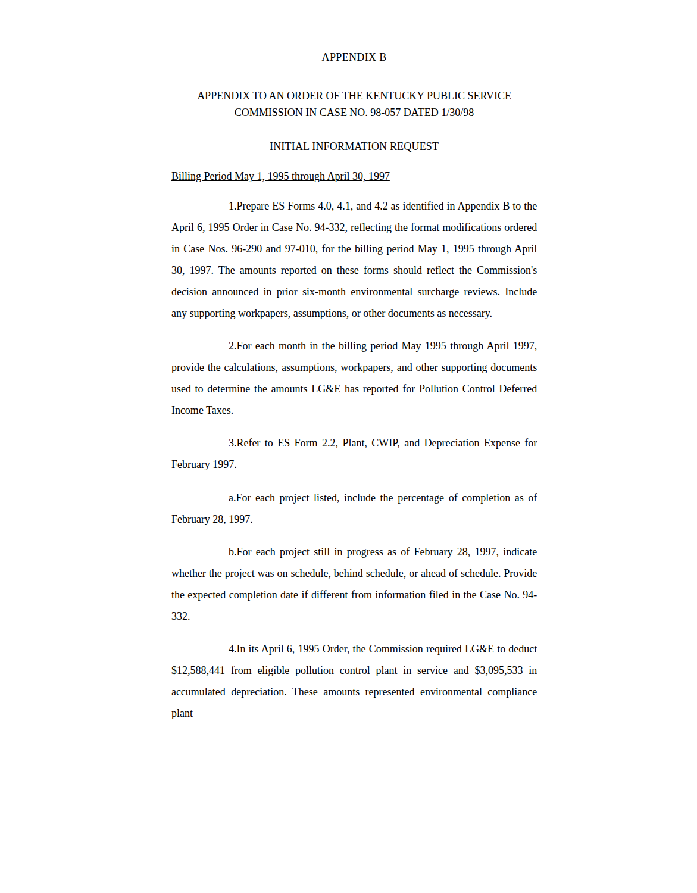APPENDIX B
APPENDIX TO AN ORDER OF THE KENTUCKY PUBLIC SERVICE COMMISSION IN CASE NO. 98-057 DATED 1/30/98
INITIAL INFORMATION REQUEST
Billing Period May 1, 1995 through April 30, 1997
1. Prepare ES Forms 4.0, 4.1, and 4.2 as identified in Appendix B to the April 6, 1995 Order in Case No. 94-332, reflecting the format modifications ordered in Case Nos. 96-290 and 97-010, for the billing period May 1, 1995 through April 30, 1997. The amounts reported on these forms should reflect the Commission's decision announced in prior six-month environmental surcharge reviews. Include any supporting workpapers, assumptions, or other documents as necessary.
2. For each month in the billing period May 1995 through April 1997, provide the calculations, assumptions, workpapers, and other supporting documents used to determine the amounts LG&E has reported for Pollution Control Deferred Income Taxes.
3. Refer to ES Form 2.2, Plant, CWIP, and Depreciation Expense for February 1997.
a. For each project listed, include the percentage of completion as of February 28, 1997.
b. For each project still in progress as of February 28, 1997, indicate whether the project was on schedule, behind schedule, or ahead of schedule. Provide the expected completion date if different from information filed in the Case No. 94-332.
4. In its April 6, 1995 Order, the Commission required LG&E to deduct $12,588,441 from eligible pollution control plant in service and $3,095,533 in accumulated depreciation. These amounts represented environmental compliance plant